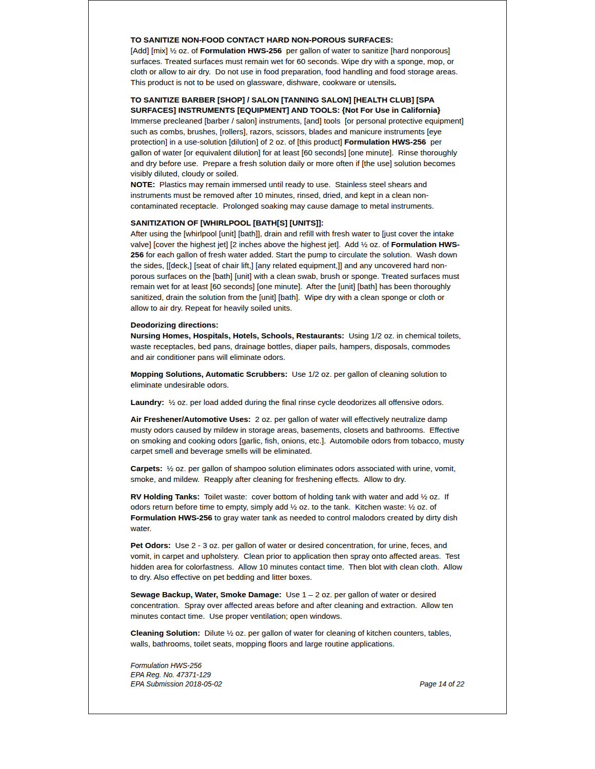TO SANITIZE NON-FOOD CONTACT HARD NON-POROUS SURFACES:
[Add] [mix] ½ oz. of Formulation HWS-256 per gallon of water to sanitize [hard nonporous] surfaces. Treated surfaces must remain wet for 60 seconds. Wipe dry with a sponge, mop, or cloth or allow to air dry. Do not use in food preparation, food handling and food storage areas. This product is not to be used on glassware, dishware, cookware or utensils.
TO SANITIZE BARBER [SHOP] / SALON [TANNING SALON] [HEALTH CLUB] [SPA SURFACES] INSTRUMENTS [EQUIPMENT] AND TOOLS: {Not For Use in California} Immerse precleaned [barber / salon] instruments, [and] tools [or personal protective equipment] such as combs, brushes, [rollers], razors, scissors, blades and manicure instruments [eye protection] in a use-solution [dilution] of 2 oz. of [this product] Formulation HWS-256 per gallon of water [or equivalent dilution] for at least [60 seconds] [one minute]. Rinse thoroughly and dry before use. Prepare a fresh solution daily or more often if [the use] solution becomes visibly diluted, cloudy or soiled.
NOTE: Plastics may remain immersed until ready to use. Stainless steel shears and instruments must be removed after 10 minutes, rinsed, dried, and kept in a clean non-contaminated receptacle. Prolonged soaking may cause damage to metal instruments.
SANITIZATION OF [WHIRLPOOL [BATH[S] [UNITS]]:
After using the [whirlpool [unit] [bath]], drain and refill with fresh water to [just cover the intake valve] [cover the highest jet] [2 inches above the highest jet]. Add ½ oz. of Formulation HWS-256 for each gallon of fresh water added. Start the pump to circulate the solution. Wash down the sides, [[deck,] [seat of chair lift,] [any related equipment,]] and any uncovered hard non-porous surfaces on the [bath] [unit] with a clean swab, brush or sponge. Treated surfaces must remain wet for at least [60 seconds] [one minute]. After the [unit] [bath] has been thoroughly sanitized, drain the solution from the [unit] [bath]. Wipe dry with a clean sponge or cloth or allow to air dry. Repeat for heavily soiled units.
Deodorizing directions:
Nursing Homes, Hospitals, Hotels, Schools, Restaurants: Using 1/2 oz. in chemical toilets, waste receptacles, bed pans, drainage bottles, diaper pails, hampers, disposals, commodes and air conditioner pans will eliminate odors.
Mopping Solutions, Automatic Scrubbers: Use 1/2 oz. per gallon of cleaning solution to eliminate undesirable odors.
Laundry: ½ oz. per load added during the final rinse cycle deodorizes all offensive odors.
Air Freshener/Automotive Uses: 2 oz. per gallon of water will effectively neutralize damp musty odors caused by mildew in storage areas, basements, closets and bathrooms. Effective on smoking and cooking odors [garlic, fish, onions, etc.]. Automobile odors from tobacco, musty carpet smell and beverage smells will be eliminated.
Carpets: ½ oz. per gallon of shampoo solution eliminates odors associated with urine, vomit, smoke, and mildew. Reapply after cleaning for freshening effects. Allow to dry.
RV Holding Tanks: Toilet waste: cover bottom of holding tank with water and add ½ oz. If odors return before time to empty, simply add ½ oz. to the tank. Kitchen waste: ½ oz. of Formulation HWS-256 to gray water tank as needed to control malodors created by dirty dish water.
Pet Odors: Use 2 - 3 oz. per gallon of water or desired concentration, for urine, feces, and vomit, in carpet and upholstery. Clean prior to application then spray onto affected areas. Test hidden area for colorfastness. Allow 10 minutes contact time. Then blot with clean cloth. Allow to dry. Also effective on pet bedding and litter boxes.
Sewage Backup, Water, Smoke Damage: Use 1 – 2 oz. per gallon of water or desired concentration. Spray over affected areas before and after cleaning and extraction. Allow ten minutes contact time. Use proper ventilation; open windows.
Cleaning Solution: Dilute ½ oz. per gallon of water for cleaning of kitchen counters, tables, walls, bathrooms, toilet seats, mopping floors and large routine applications.
Formulation HWS-256
EPA Reg. No. 47371-129
EPA Submission 2018-05-02 Page 14 of 22